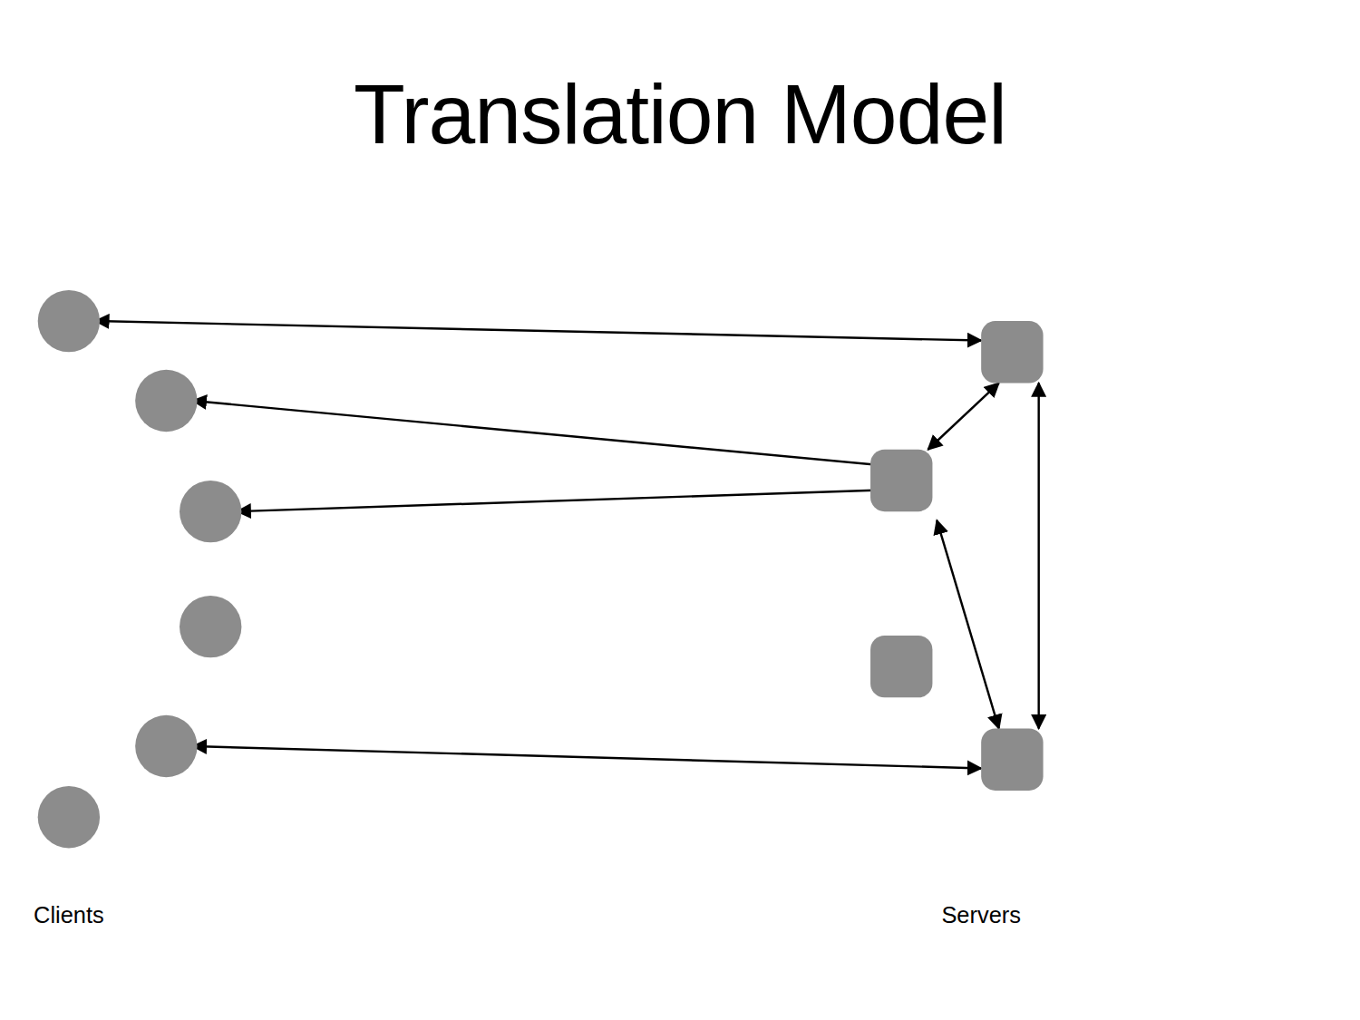Translation Model
Clients Servers